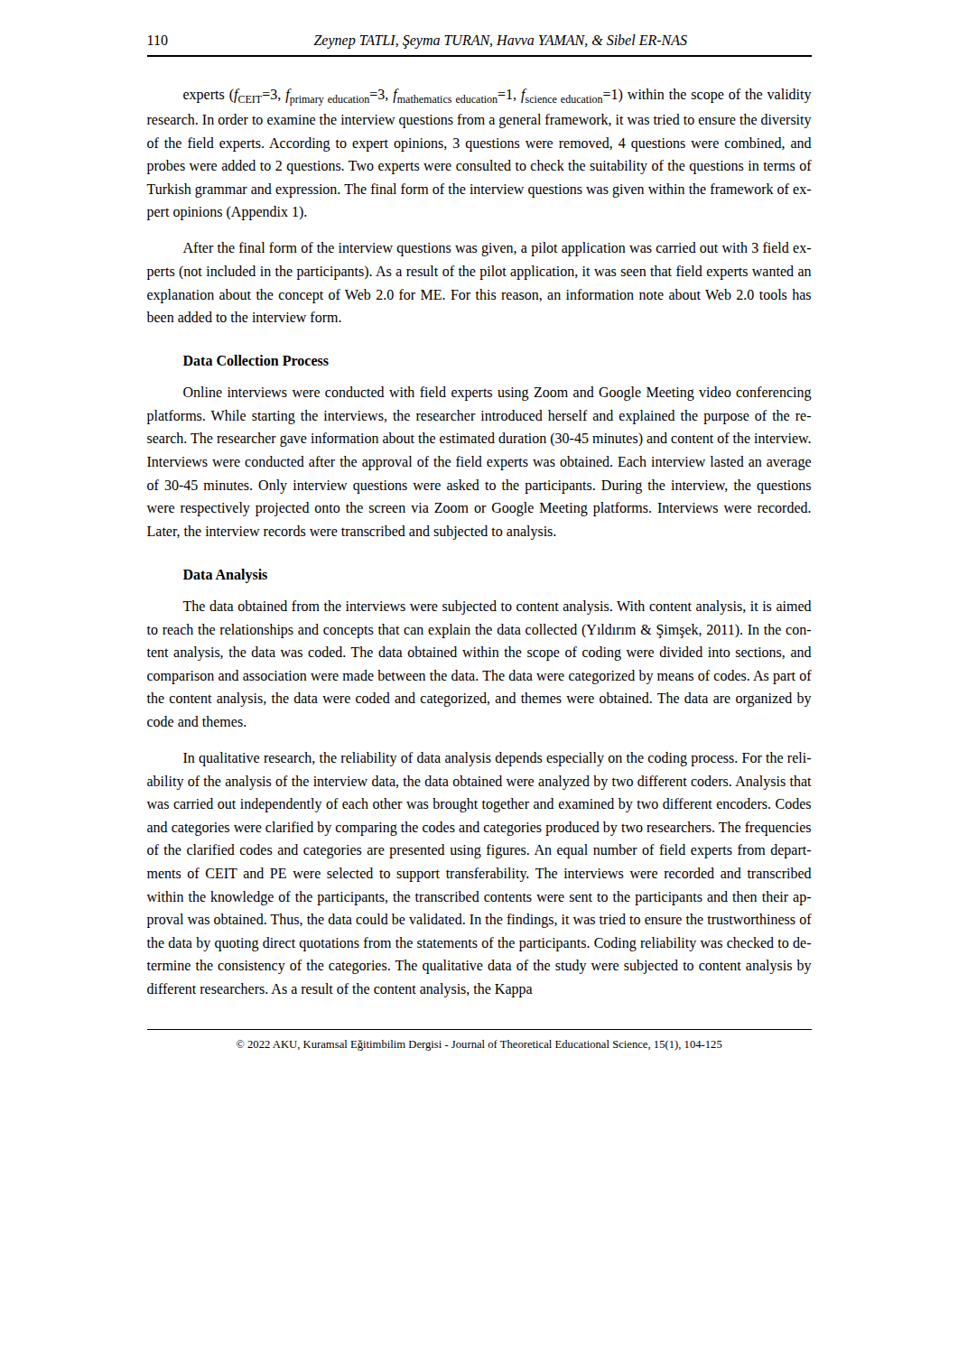110 Zeynep TATLI, Şeyma TURAN, Havva YAMAN, & Sibel ER-NAS
experts (fCEIT=3, fprimary education=3, fmathematics education=1, fscience education=1) within the scope of the validity research. In order to examine the interview questions from a general framework, it was tried to ensure the diversity of the field experts. According to expert opinions, 3 questions were removed, 4 questions were combined, and probes were added to 2 questions. Two experts were consulted to check the suitability of the questions in terms of Turkish grammar and expression. The final form of the interview questions was given within the framework of expert opinions (Appendix 1).
After the final form of the interview questions was given, a pilot application was carried out with 3 field experts (not included in the participants). As a result of the pilot application, it was seen that field experts wanted an explanation about the concept of Web 2.0 for ME. For this reason, an information note about Web 2.0 tools has been added to the interview form.
Data Collection Process
Online interviews were conducted with field experts using Zoom and Google Meeting video conferencing platforms. While starting the interviews, the researcher introduced herself and explained the purpose of the research. The researcher gave information about the estimated duration (30-45 minutes) and content of the interview. Interviews were conducted after the approval of the field experts was obtained. Each interview lasted an average of 30-45 minutes. Only interview questions were asked to the participants. During the interview, the questions were respectively projected onto the screen via Zoom or Google Meeting platforms. Interviews were recorded. Later, the interview records were transcribed and subjected to analysis.
Data Analysis
The data obtained from the interviews were subjected to content analysis. With content analysis, it is aimed to reach the relationships and concepts that can explain the data collected (Yıldırım & Şimşek, 2011). In the content analysis, the data was coded. The data obtained within the scope of coding were divided into sections, and comparison and association were made between the data. The data were categorized by means of codes. As part of the content analysis, the data were coded and categorized, and themes were obtained. The data are organized by code and themes.
In qualitative research, the reliability of data analysis depends especially on the coding process. For the reliability of the analysis of the interview data, the data obtained were analyzed by two different coders. Analysis that was carried out independently of each other was brought together and examined by two different encoders. Codes and categories were clarified by comparing the codes and categories produced by two researchers. The frequencies of the clarified codes and categories are presented using figures. An equal number of field experts from departments of CEIT and PE were selected to support transferability. The interviews were recorded and transcribed within the knowledge of the participants, the transcribed contents were sent to the participants and then their approval was obtained. Thus, the data could be validated. In the findings, it was tried to ensure the trustworthiness of the data by quoting direct quotations from the statements of the participants. Coding reliability was checked to determine the consistency of the categories. The qualitative data of the study were subjected to content analysis by different researchers. As a result of the content analysis, the Kappa
© 2022 AKU, Kuramsal Eğitimbilim Dergisi - Journal of Theoretical Educational Science, 15(1), 104-125